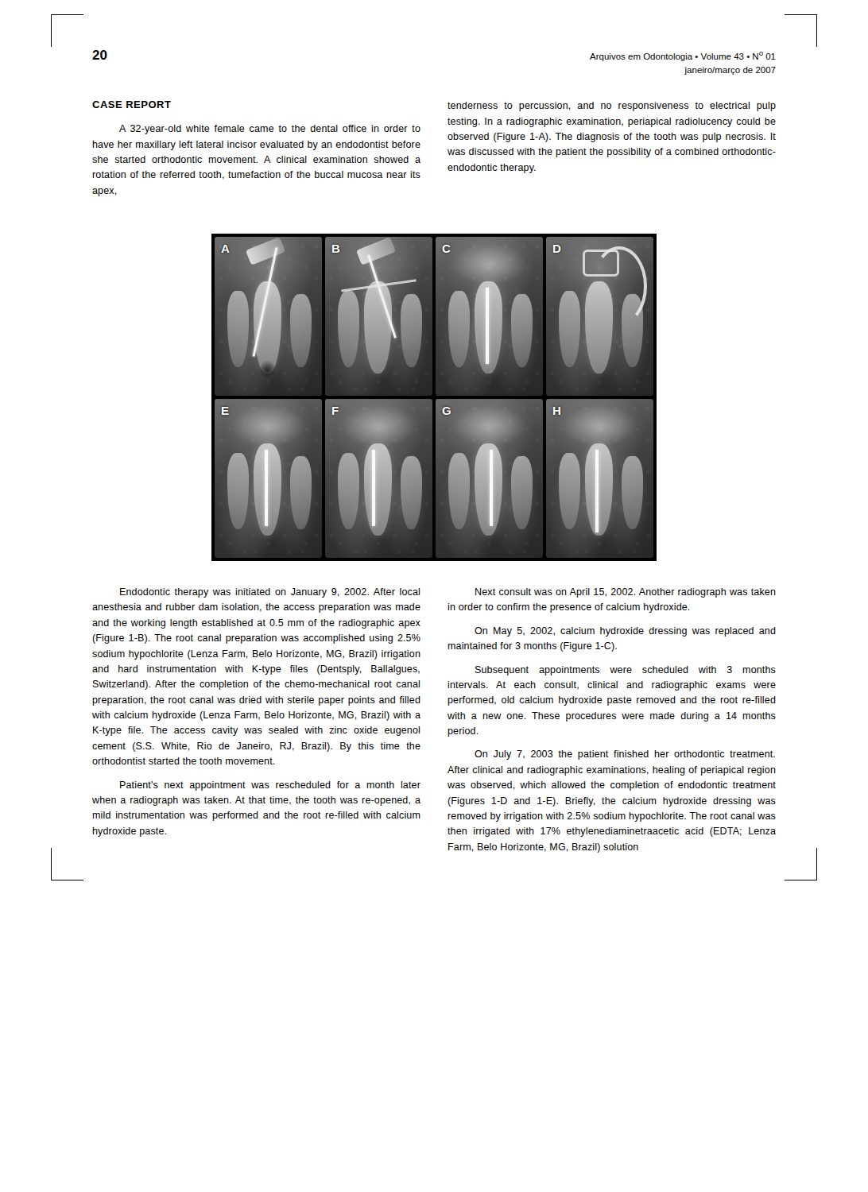20
Arquivos em Odontologia • Volume 43 • No 01
janeiro/março de 2007
CASE REPORT
A 32-year-old white female came to the dental office in order to have her maxillary left lateral incisor evaluated by an endodontist before she started orthodontic movement. A clinical examination showed a rotation of the referred tooth, tumefaction of the buccal mucosa near its apex,
tenderness to percussion, and no responsiveness to electrical pulp testing. In a radiographic examination, periapical radiolucency could be observed (Figure 1-A). The diagnosis of the tooth was pulp necrosis. It was discussed with the patient the possibility of a combined orthodontic-endodontic therapy.
A
B
C
D
E
F
G
H
Endodontic therapy was initiated on January 9, 2002. After local anesthesia and rubber dam isolation, the access preparation was made and the working length established at 0.5 mm of the radiographic apex (Figure 1-B). The root canal preparation was accomplished using 2.5% sodium hypochlorite (Lenza Farm, Belo Horizonte, MG, Brazil) irrigation and hard instrumentation with K-type files (Dentsply, Ballalgues, Switzerland). After the completion of the chemo-mechanical root canal preparation, the root canal was dried with sterile paper points and filled with calcium hydroxide (Lenza Farm, Belo Horizonte, MG, Brazil) with a K-type file. The access cavity was sealed with zinc oxide eugenol cement (S.S. White, Rio de Janeiro, RJ, Brazil). By this time the orthodontist started the tooth movement.
Patient's next appointment was rescheduled for a month later when a radiograph was taken. At that time, the tooth was re-opened, a mild instrumentation was performed and the root re-filled with calcium hydroxide paste.
Next consult was on April 15, 2002. Another radiograph was taken in order to confirm the presence of calcium hydroxide.
On May 5, 2002, calcium hydroxide dressing was replaced and maintained for 3 months (Figure 1-C).
Subsequent appointments were scheduled with 3 months intervals. At each consult, clinical and radiographic exams were performed, old calcium hydroxide paste removed and the root re-filled with a new one. These procedures were made during a 14 months period.
On July 7, 2003 the patient finished her orthodontic treatment. After clinical and radiographic examinations, healing of periapical region was observed, which allowed the completion of endodontic treatment (Figures 1-D and 1-E). Briefly, the calcium hydroxide dressing was removed by irrigation with 2.5% sodium hypochlorite. The root canal was then irrigated with 17% ethylenediaminetraacetic acid (EDTA; Lenza Farm, Belo Horizonte, MG, Brazil) solution